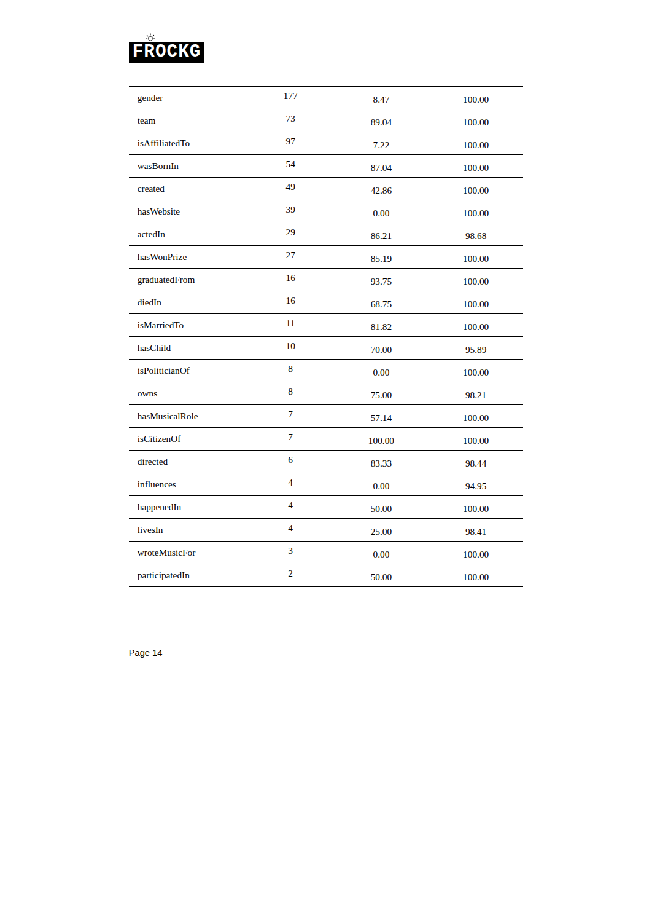FROCKG
| gender | 177 | 8.47 | 100.00 |
| team | 73 | 89.04 | 100.00 |
| isAffiliatedTo | 97 | 7.22 | 100.00 |
| wasBornIn | 54 | 87.04 | 100.00 |
| created | 49 | 42.86 | 100.00 |
| hasWebsite | 39 | 0.00 | 100.00 |
| actedIn | 29 | 86.21 | 98.68 |
| hasWonPrize | 27 | 85.19 | 100.00 |
| graduatedFrom | 16 | 93.75 | 100.00 |
| diedIn | 16 | 68.75 | 100.00 |
| isMarriedTo | 11 | 81.82 | 100.00 |
| hasChild | 10 | 70.00 | 95.89 |
| isPoliticianOf | 8 | 0.00 | 100.00 |
| owns | 8 | 75.00 | 98.21 |
| hasMusicalRole | 7 | 57.14 | 100.00 |
| isCitizenOf | 7 | 100.00 | 100.00 |
| directed | 6 | 83.33 | 98.44 |
| influences | 4 | 0.00 | 94.95 |
| happenedIn | 4 | 50.00 | 100.00 |
| livesIn | 4 | 25.00 | 98.41 |
| wroteMusicFor | 3 | 0.00 | 100.00 |
| participatedIn | 2 | 50.00 | 100.00 |
Page 14